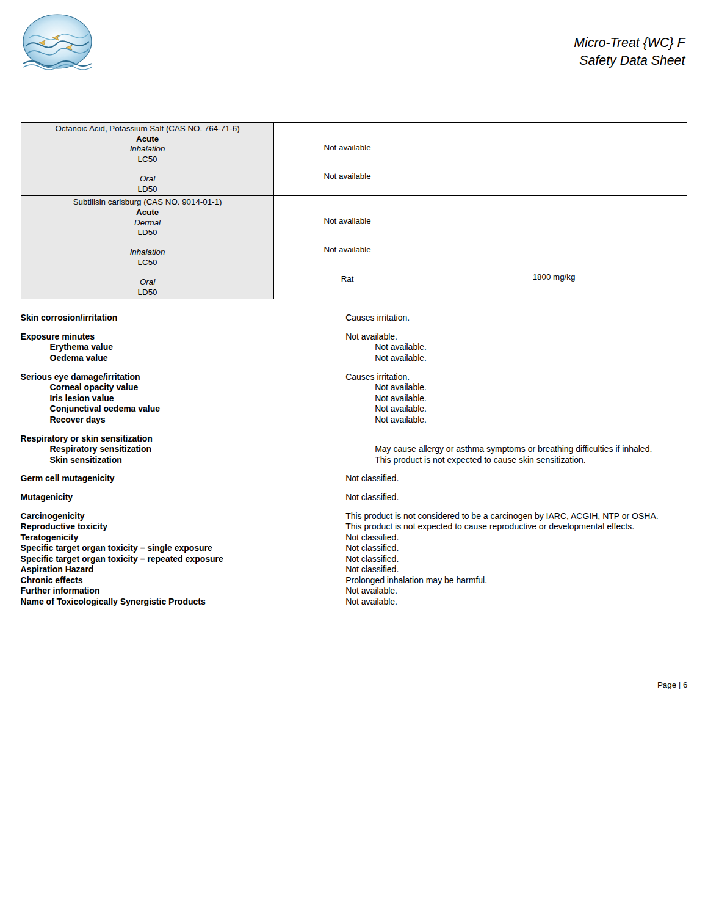Micro-Treat {WC} F
Safety Data Sheet
| Octanoic Acid, Potassium Salt (CAS NO. 764-71-6) Acute Inhalation LC50 Oral LD50 | Not available Not available | |
| Subtilisin carlsburg (CAS NO. 9014-01-1) Acute Dermal LD50 Inhalation LC50 Oral LD50 | Not available Not available Rat | 1800 mg/kg |
Skin corrosion/irritation
Causes irritation.
Exposure minutes
Not available.
Erythema value
Not available.
Oedema value
Not available.
Serious eye damage/irritation
Causes irritation.
Corneal opacity value
Not available.
Iris lesion value
Not available.
Conjunctival oedema value
Not available.
Recover days
Not available.
Respiratory or skin sensitization
Respiratory sensitization
May cause allergy or asthma symptoms or breathing difficulties if inhaled.
Skin sensitization
This product is not expected to cause skin sensitization.
Germ cell mutagenicity
Not classified.
Mutagenicity
Not classified.
Carcinogenicity
This product is not considered to be a carcinogen by IARC, ACGIH, NTP or OSHA.
Reproductive toxicity
This product is not expected to cause reproductive or developmental effects.
Teratogenicity
Not classified.
Specific target organ toxicity – single exposure
Not classified.
Specific target organ toxicity – repeated exposure
Not classified.
Aspiration Hazard
Not classified.
Chronic effects
Prolonged inhalation may be harmful.
Further information
Not available.
Name of Toxicologically Synergistic Products
Not available.
Page | 6